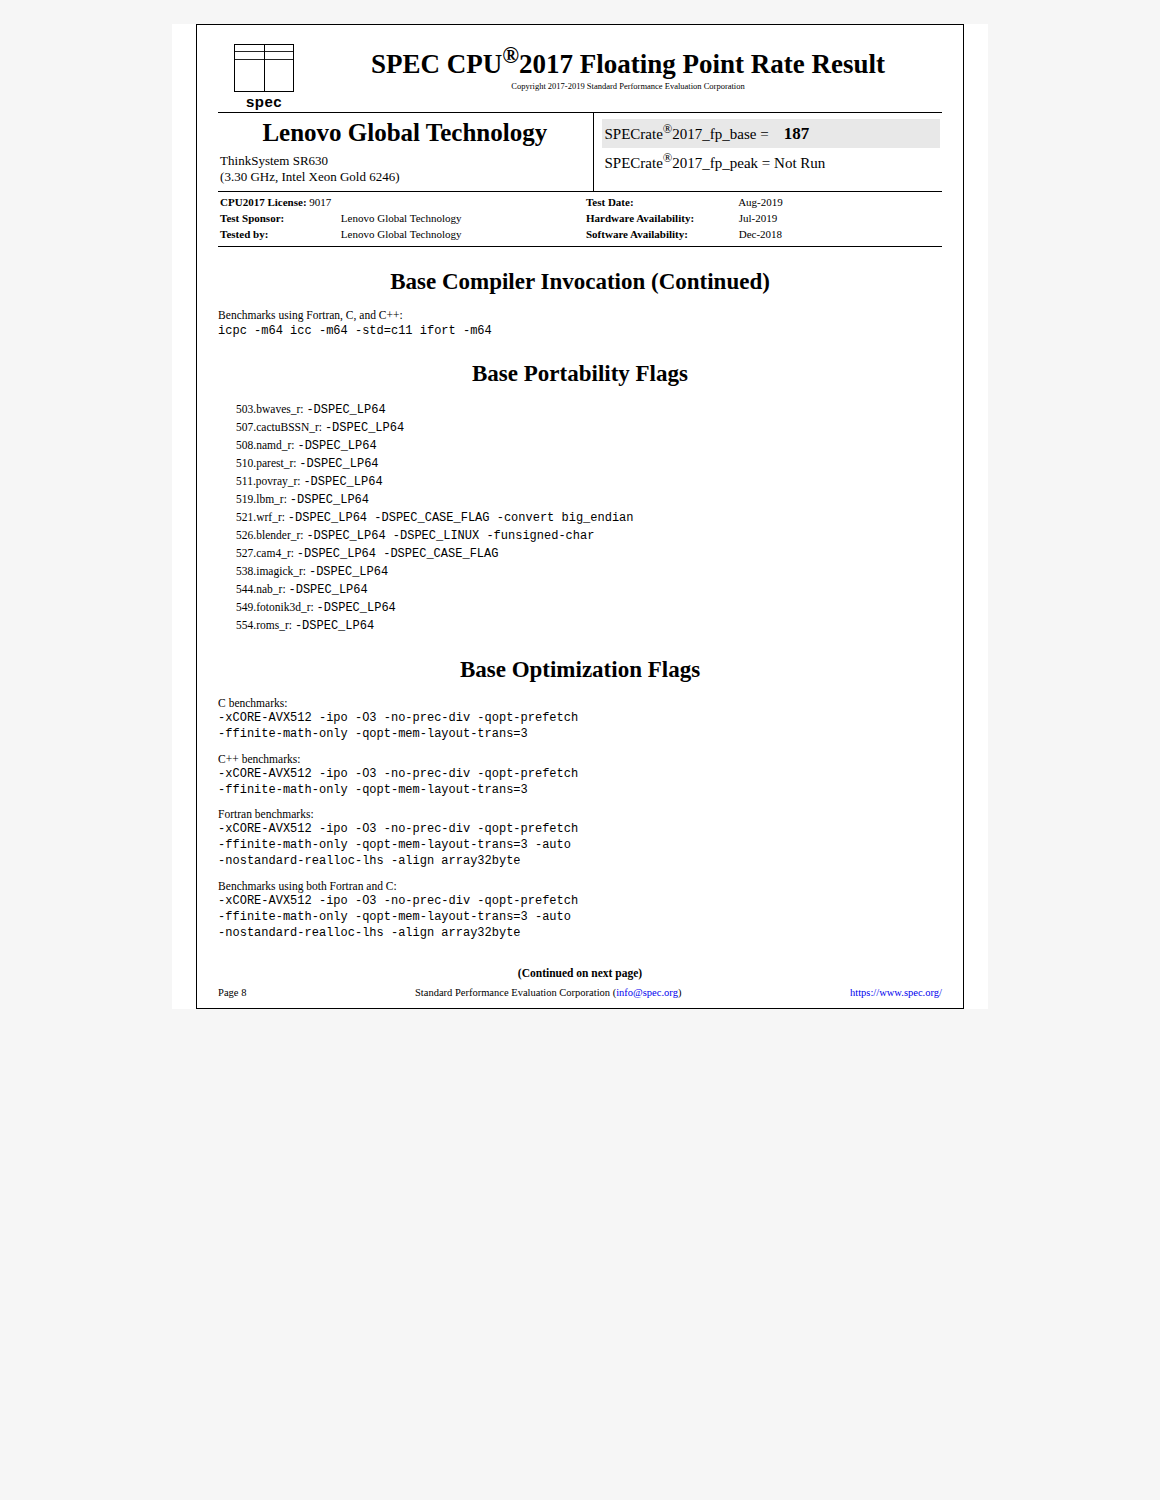spec
SPEC CPU®2017 Floating Point Rate Result
Copyright 2017-2019 Standard Performance Evaluation Corporation
Lenovo Global Technology
ThinkSystem SR630
(3.30 GHz, Intel Xeon Gold 6246)
SPECrate®2017_fp_base = 187
SPECrate®2017_fp_peak = Not Run
CPU2017 License: 9017
Test Sponsor: Lenovo Global Technology
Tested by: Lenovo Global Technology
Test Date: Aug-2019
Hardware Availability: Jul-2019
Software Availability: Dec-2018
Base Compiler Invocation (Continued)
Benchmarks using Fortran, C, and C++:
icpc -m64 icc -m64 -std=c11 ifort -m64
Base Portability Flags
503.bwaves_r: -DSPEC_LP64
507.cactuBSSN_r: -DSPEC_LP64
508.namd_r: -DSPEC_LP64
510.parest_r: -DSPEC_LP64
511.povray_r: -DSPEC_LP64
519.lbm_r: -DSPEC_LP64
521.wrf_r: -DSPEC_LP64 -DSPEC_CASE_FLAG -convert big_endian
526.blender_r: -DSPEC_LP64 -DSPEC_LINUX -funsigned-char
527.cam4_r: -DSPEC_LP64 -DSPEC_CASE_FLAG
538.imagick_r: -DSPEC_LP64
544.nab_r: -DSPEC_LP64
549.fotonik3d_r: -DSPEC_LP64
554.roms_r: -DSPEC_LP64
Base Optimization Flags
C benchmarks:
-xCORE-AVX512 -ipo -O3 -no-prec-div -qopt-prefetch -ffinite-math-only -qopt-mem-layout-trans=3
C++ benchmarks:
-xCORE-AVX512 -ipo -O3 -no-prec-div -qopt-prefetch -ffinite-math-only -qopt-mem-layout-trans=3
Fortran benchmarks:
-xCORE-AVX512 -ipo -O3 -no-prec-div -qopt-prefetch -ffinite-math-only -qopt-mem-layout-trans=3 -auto -nostandard-realloc-lhs -align array32byte
Benchmarks using both Fortran and C:
-xCORE-AVX512 -ipo -O3 -no-prec-div -qopt-prefetch -ffinite-math-only -qopt-mem-layout-trans=3 -auto -nostandard-realloc-lhs -align array32byte
(Continued on next page)
Page 8
Standard Performance Evaluation Corporation (info@spec.org)
https://www.spec.org/